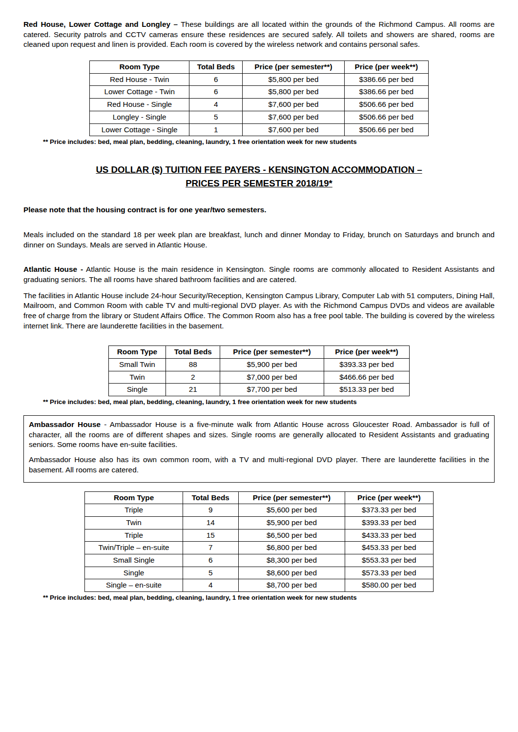Red House, Lower Cottage and Longley – These buildings are all located within the grounds of the Richmond Campus. All rooms are catered. Security patrols and CCTV cameras ensure these residences are secured safely. All toilets and showers are shared, rooms are cleaned upon request and linen is provided. Each room is covered by the wireless network and contains personal safes.
| Room Type | Total Beds | Price (per semester**) | Price (per week**) |
| --- | --- | --- | --- |
| Red House - Twin | 6 | $5,800 per bed | $386.66 per bed |
| Lower Cottage - Twin | 6 | $5,800 per bed | $386.66 per bed |
| Red House - Single | 4 | $7,600 per bed | $506.66 per bed |
| Longley - Single | 5 | $7,600 per bed | $506.66 per bed |
| Lower Cottage - Single | 1 | $7,600 per bed | $506.66 per bed |
** Price includes: bed, meal plan, bedding, cleaning, laundry, 1 free orientation week for new students
US DOLLAR ($) TUITION FEE PAYERS - KENSINGTON ACCOMMODATION –
PRICES PER SEMESTER 2018/19*
Please note that the housing contract is for one year/two semesters.
Meals included on the standard 18 per week plan are breakfast, lunch and dinner Monday to Friday, brunch on Saturdays and brunch and dinner on Sundays. Meals are served in Atlantic House.
Atlantic House - Atlantic House is the main residence in Kensington. Single rooms are commonly allocated to Resident Assistants and graduating seniors. The all rooms have shared bathroom facilities and are catered.
The facilities in Atlantic House include 24-hour Security/Reception, Kensington Campus Library, Computer Lab with 51 computers, Dining Hall, Mailroom, and Common Room with cable TV and multi-regional DVD player. As with the Richmond Campus DVDs and videos are available free of charge from the library or Student Affairs Office. The Common Room also has a free pool table. The building is covered by the wireless internet link. There are launderette facilities in the basement.
| Room Type | Total Beds | Price (per semester**) | Price (per week**) |
| --- | --- | --- | --- |
| Small Twin | 88 | $5,900 per bed | $393.33 per bed |
| Twin | 2 | $7,000 per bed | $466.66 per bed |
| Single | 21 | $7,700 per bed | $513.33 per bed |
** Price includes: bed, meal plan, bedding, cleaning, laundry, 1 free orientation week for new students
Ambassador House - Ambassador House is a five-minute walk from Atlantic House across Gloucester Road. Ambassador is full of character, all the rooms are of different shapes and sizes. Single rooms are generally allocated to Resident Assistants and graduating seniors. Some rooms have en-suite facilities.
Ambassador House also has its own common room, with a TV and multi-regional DVD player. There are launderette facilities in the basement. All rooms are catered.
| Room Type | Total Beds | Price (per semester**) | Price (per week**) |
| --- | --- | --- | --- |
| Triple | 9 | $5,600 per bed | $373.33 per bed |
| Twin | 14 | $5,900 per bed | $393.33 per bed |
| Triple | 15 | $6,500 per bed | $433.33 per bed |
| Twin/Triple – en-suite | 7 | $6,800 per bed | $453.33 per bed |
| Small Single | 6 | $8,300 per bed | $553.33 per bed |
| Single | 5 | $8,600 per bed | $573.33 per bed |
| Single – en-suite | 4 | $8,700 per bed | $580.00 per bed |
** Price includes: bed, meal plan, bedding, cleaning, laundry, 1 free orientation week for new students